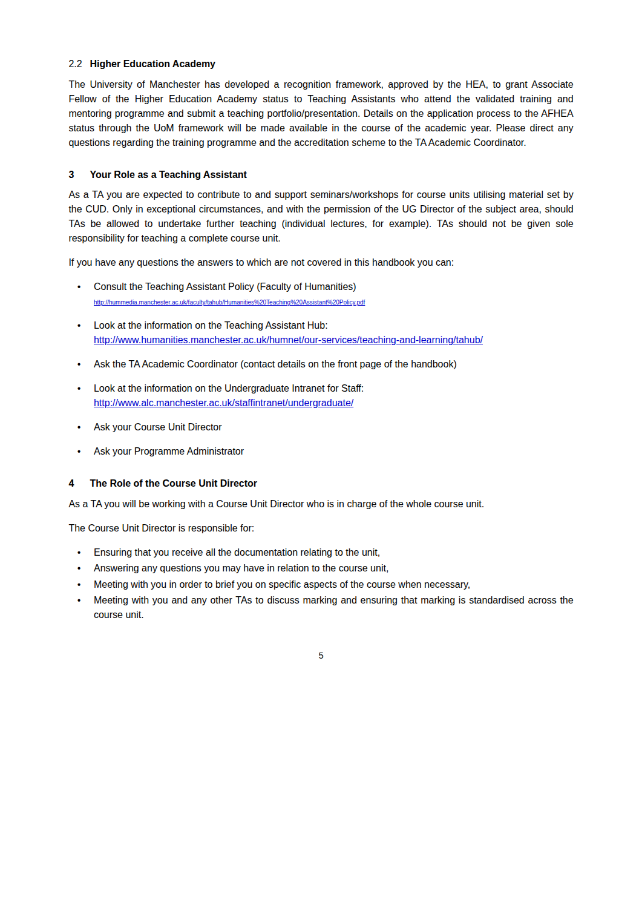2.2 Higher Education Academy
The University of Manchester has developed a recognition framework, approved by the HEA, to grant Associate Fellow of the Higher Education Academy status to Teaching Assistants who attend the validated training and mentoring programme and submit a teaching portfolio/presentation. Details on the application process to the AFHEA status through the UoM framework will be made available in the course of the academic year. Please direct any questions regarding the training programme and the accreditation scheme to the TA Academic Coordinator.
3 Your Role as a Teaching Assistant
As a TA you are expected to contribute to and support seminars/workshops for course units utilising material set by the CUD. Only in exceptional circumstances, and with the permission of the UG Director of the subject area, should TAs be allowed to undertake further teaching (individual lectures, for example). TAs should not be given sole responsibility for teaching a complete course unit.
If you have any questions the answers to which are not covered in this handbook you can:
Consult the Teaching Assistant Policy (Faculty of Humanities)
http://hummedia.manchester.ac.uk/faculty/tahub/Humanities%20Teaching%20Assistant%20Policy.pdf
Look at the information on the Teaching Assistant Hub:
http://www.humanities.manchester.ac.uk/humnet/our-services/teaching-and-learning/tahub/
Ask the TA Academic Coordinator (contact details on the front page of the handbook)
Look at the information on the Undergraduate Intranet for Staff:
http://www.alc.manchester.ac.uk/staffintranet/undergraduate/
Ask your Course Unit Director
Ask your Programme Administrator
4 The Role of the Course Unit Director
As a TA you will be working with a Course Unit Director who is in charge of the whole course unit.
The Course Unit Director is responsible for:
Ensuring that you receive all the documentation relating to the unit,
Answering any questions you may have in relation to the course unit,
Meeting with you in order to brief you on specific aspects of the course when necessary,
Meeting with you and any other TAs to discuss marking and ensuring that marking is standardised across the course unit.
5